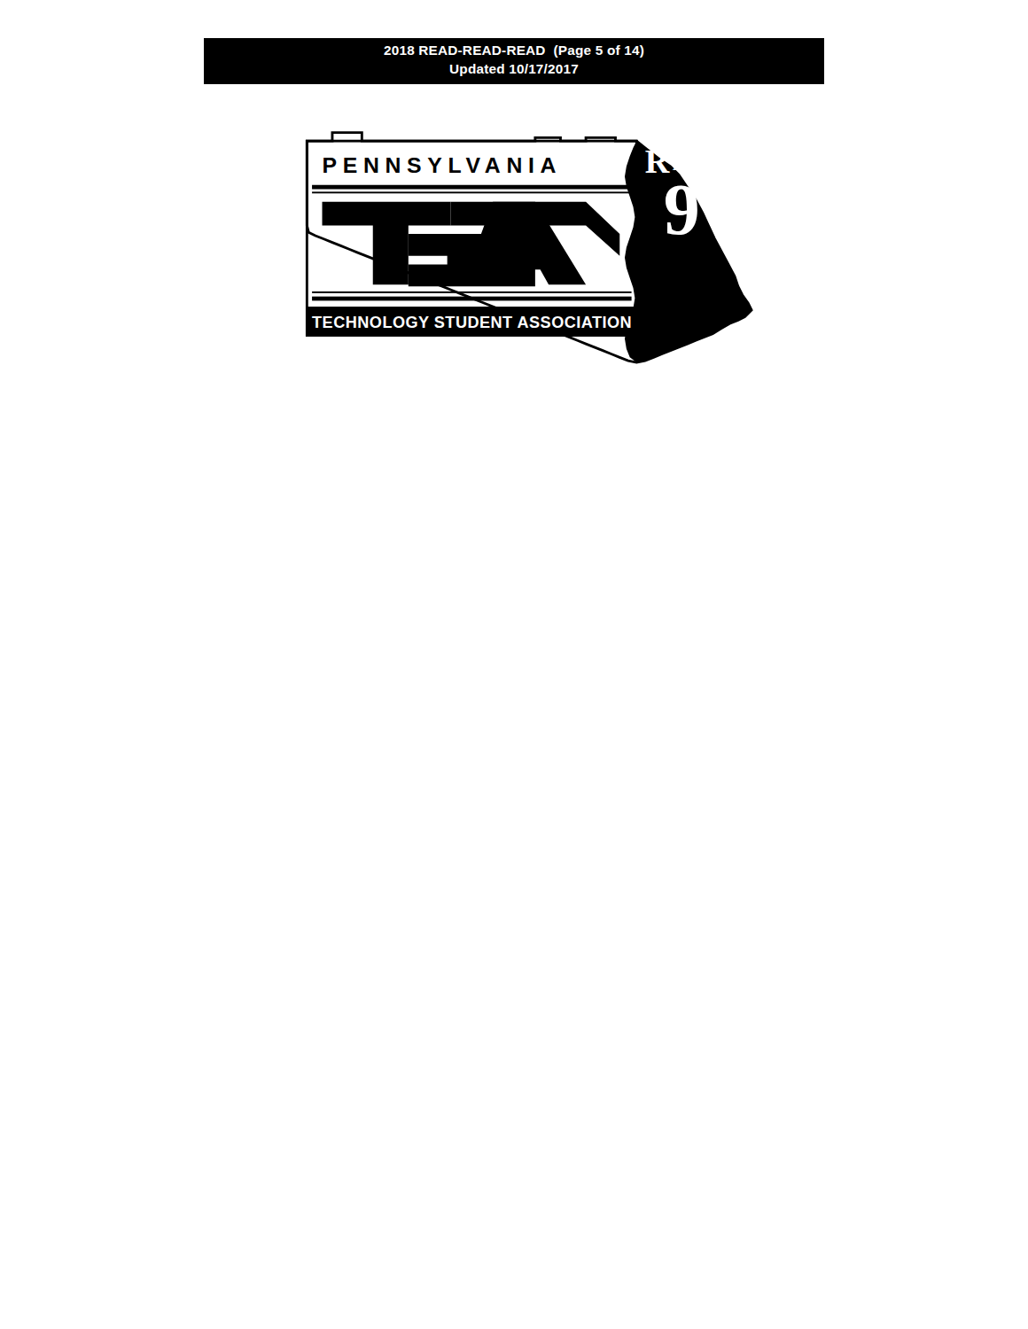2018 READ-READ-READ (Page 5 of 14) Updated 10/17/2017
Pennsylvania TSA Region 9 — Technology Student Association Logo consisting of the outline of the state of Pennsylvania with a black silhouette of the western region, the letters T S A in large stylized type, the words PENNSYLVANIA above, REGION 9 at the right, and TECHNOLOGY STUDENT ASSOCIATION in a black bar below. PENNSYLVANIA R EGION 9 TECHNOLOGY STUDENT ASSOCIATION
Pennsylvania TSA Region 9 — Technology Student Association